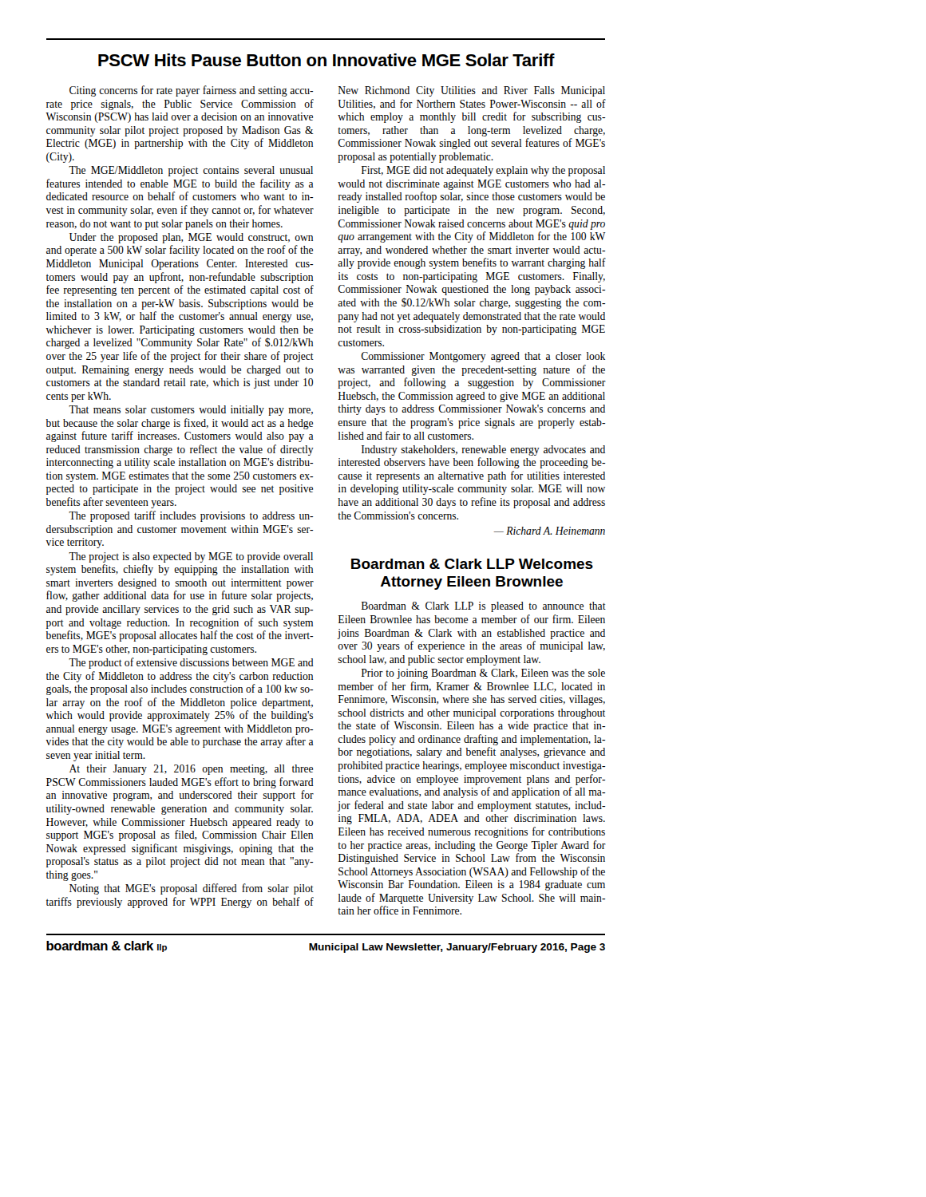PSCW Hits Pause Button on Innovative MGE Solar Tariff
Citing concerns for rate payer fairness and setting accurate price signals, the Public Service Commission of Wisconsin (PSCW) has laid over a decision on an innovative community solar pilot project proposed by Madison Gas & Electric (MGE) in partnership with the City of Middleton (City).
The MGE/Middleton project contains several unusual features intended to enable MGE to build the facility as a dedicated resource on behalf of customers who want to invest in community solar, even if they cannot or, for whatever reason, do not want to put solar panels on their homes.
Under the proposed plan, MGE would construct, own and operate a 500 kW solar facility located on the roof of the Middleton Municipal Operations Center. Interested customers would pay an upfront, non-refundable subscription fee representing ten percent of the estimated capital cost of the installation on a per-kW basis. Subscriptions would be limited to 3 kW, or half the customer's annual energy use, whichever is lower. Participating customers would then be charged a levelized "Community Solar Rate" of $.012/kWh over the 25 year life of the project for their share of project output. Remaining energy needs would be charged out to customers at the standard retail rate, which is just under 10 cents per kWh.
That means solar customers would initially pay more, but because the solar charge is fixed, it would act as a hedge against future tariff increases. Customers would also pay a reduced transmission charge to reflect the value of directly interconnecting a utility scale installation on MGE's distribution system. MGE estimates that the some 250 customers expected to participate in the project would see net positive benefits after seventeen years.
The proposed tariff includes provisions to address undersubscription and customer movement within MGE's service territory.
The project is also expected by MGE to provide overall system benefits, chiefly by equipping the installation with smart inverters designed to smooth out intermittent power flow, gather additional data for use in future solar projects, and provide ancillary services to the grid such as VAR support and voltage reduction. In recognition of such system benefits, MGE's proposal allocates half the cost of the inverters to MGE's other, non-participating customers.
The product of extensive discussions between MGE and the City of Middleton to address the city's carbon reduction goals, the proposal also includes construction of a 100 kw solar array on the roof of the Middleton police department, which would provide approximately 25% of the building's annual energy usage. MGE's agreement with Middleton provides that the city would be able to purchase the array after a seven year initial term.
At their January 21, 2016 open meeting, all three PSCW Commissioners lauded MGE's effort to bring forward an innovative program, and underscored their support for utility-owned renewable generation and community solar. However, while Commissioner Huebsch appeared ready to support MGE's proposal as filed, Commission Chair Ellen Nowak expressed significant misgivings, opining that the proposal's status as a pilot project did not mean that "anything goes."
Noting that MGE's proposal differed from solar pilot tariffs previously approved for WPPI Energy on behalf of New Richmond City Utilities and River Falls Municipal Utilities, and for Northern States Power-Wisconsin -- all of which employ a monthly bill credit for subscribing customers, rather than a long-term levelized charge, Commissioner Nowak singled out several features of MGE's proposal as potentially problematic.
First, MGE did not adequately explain why the proposal would not discriminate against MGE customers who had already installed rooftop solar, since those customers would be ineligible to participate in the new program. Second, Commissioner Nowak raised concerns about MGE's quid pro quo arrangement with the City of Middleton for the 100 kW array, and wondered whether the smart inverter would actually provide enough system benefits to warrant charging half its costs to non-participating MGE customers. Finally, Commissioner Nowak questioned the long payback associated with the $0.12/kWh solar charge, suggesting the company had not yet adequately demonstrated that the rate would not result in cross-subsidization by non-participating MGE customers.
Commissioner Montgomery agreed that a closer look was warranted given the precedent-setting nature of the project, and following a suggestion by Commissioner Huebsch, the Commission agreed to give MGE an additional thirty days to address Commissioner Nowak's concerns and ensure that the program's price signals are properly established and fair to all customers.
Industry stakeholders, renewable energy advocates and interested observers have been following the proceeding because it represents an alternative path for utilities interested in developing utility-scale community solar. MGE will now have an additional 30 days to refine its proposal and address the Commission's concerns.
— Richard A. Heinemann
Boardman & Clark LLP Welcomes
Attorney Eileen Brownlee
Boardman & Clark LLP is pleased to announce that Eileen Brownlee has become a member of our firm. Eileen joins Boardman & Clark with an established practice and over 30 years of experience in the areas of municipal law, school law, and public sector employment law.
Prior to joining Boardman & Clark, Eileen was the sole member of her firm, Kramer & Brownlee LLC, located in Fennimore, Wisconsin, where she has served cities, villages, school districts and other municipal corporations throughout the state of Wisconsin. Eileen has a wide practice that includes policy and ordinance drafting and implementation, labor negotiations, salary and benefit analyses, grievance and prohibited practice hearings, employee misconduct investigations, advice on employee improvement plans and performance evaluations, and analysis of and application of all major federal and state labor and employment statutes, including FMLA, ADA, ADEA and other discrimination laws. Eileen has received numerous recognitions for contributions to her practice areas, including the George Tipler Award for Distinguished Service in School Law from the Wisconsin School Attorneys Association (WSAA) and Fellowship of the Wisconsin Bar Foundation. Eileen is a 1984 graduate cum laude of Marquette University Law School. She will maintain her office in Fennimore.
boardman & clark llp
Municipal Law Newsletter, January/February 2016, Page 3